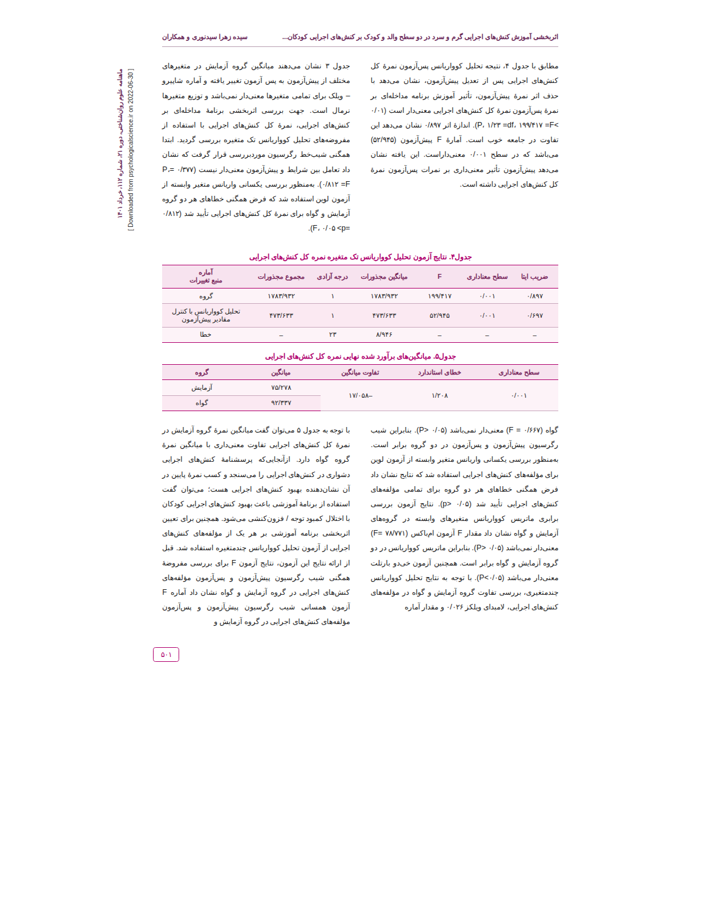اثربخشی آموزش کنش‌های اجرایی گرم و سرد در دو سطح والد و کودک بر کنش‌های اجرایی کودکان...
سیده زهرا سیدنوری و همکاران
مطابق با جدول ۴، نتیجه تحلیل کوواریانس پس‌آزمون نمرۀ کل کنش‌های اجرایی پس از تعدیل پیش‌آزمون، نشان می‌دهد با حذف اثر نمرۀ پیش‌آزمون، تأثیر آموزش برنامه مداخله‌ای بر نمرۀ پس‌آزمون نمرۀ کل کنش‌های اجرایی معنی‌دار است (۰/۰۱ >P، ۱/۲۳ =df، ۱۹۹/۴۱۷ =F). اندازهٔ اثر ۰/۸۹۷ نشان می‌دهد این تفاوت در جامعه خوب است. آمارهٔ F پیش‌آزمون (۵۲/۹۴۵) می‌باشد که در سطح ۰/۰۰۱ معنی‌داراست. این یافته نشان می‌دهد پیش‌آزمون تأثیر معنی‌داری بر نمرات پس‌آزمون نمرۀ کل کنش‌های اجرایی داشته است.
جدول ۳ نشان می‌دهند میانگین گروه آزمایش در متغیرهای مختلف از پیش‌آزمون به پس آزمون تغییر یافته و آماره شاپیرو – ویلک برای تمامی متغیرها معنی‌دار نمی‌باشد و توزیع متغیرها نرمال است. جهت بررسی اثربخشی برنامهٔ مداخله‌ای بر کنش‌های اجرایی، نمرۀ کل کنش‌های اجرایی با استفاده از مفروضه‌های تحلیل کوواریانس تک متغیره بررسی گردید. ابتدا همگنی شیب‌خط رگرسیون موردبررسی قرار گرفت که نشان داد تعامل بین شرایط و پیش‌آزمون معنی‌دار نیست (۰/۳۷۷ =P، ۰/۸۱۲ =F). به‌منظور بررسی یکسانی واریانس متغیر وابسته از آزمون لوین استفاده شد که فرض همگنی خطاهای هر دو گروه آزمایش و گواه برای نمرۀ کل کنش‌های اجرایی تأیید شد (۰/۸۱۲ =F، ۰/۰۵ <p).
جدول۴. نتایج آزمون تحلیل کوواریانس تک متغیره نمره کل کنش‌های اجرایی
| ضریب ایتا | سطح معناداری | F | میانگین مجذورات | درجه آزادی | مجموع مجذورات | آماره منبع تغییرات |
| --- | --- | --- | --- | --- | --- | --- |
| ۰/۸۹۷ | ۰/۰۰۱ | ۱۹۹/۴۱۷ | ۱۷۸۳/۹۳۲ | ۱ | ۱۷۸۳/۹۳۲ | گروه |
| ۰/۶۹۷ | ۰/۰۰۱ | ۵۲/۹۴۵ | ۴۷۳/۶۳۳ | ۱ | ۴۷۳/۶۳۳ | تحلیل کوواریانس با کنترل مقادیر پیش‌آزمون |
| – | – | – | ۸/۹۴۶ | ۲۳ | – | خطا |
جدول۵. میانگین‌های برآورد شده نهایی نمره کل کنش‌های اجرایی
| سطح معناداری | خطای استاندارد | تفاوت میانگین | میانگین | گروه |
| --- | --- | --- | --- | --- |
| ۰/۰۰۱ | ۱/۲۰۸ | –۱۷/۰۵۸ | ۷۵/۲۷۸ | آزمایش |
| ۹۲/۳۳۷ | گواه |
گواه (۰/۶۶۷ = F) معنی‌دار نمی‌باشد (۰/۰۵ <P). بنابراین شیب رگرسیون پیش‌آزمون و پس‌آزمون در دو گروه برابر است. به‌منظور بررسی یکسانی واریانس متغیر وابسته از آزمون لوین برای مؤلفه‌های کنش‌های اجرایی استفاده شد که نتایج نشان داد فرض همگنی خطاهای هر دو گروه برای تمامی مؤلفه‌های کنش‌های اجرایی تأیید شد (۰/۰۵ <p). نتایج آزمون بررسی برابری ماتریس کوواریانس متغیرهای وابسته در گروه‌های آزمایش و گواه نشان داد مقدار F آزمون ام‌باکس (۷۸/۷۷۱ =F) معنی‌دار نمی‌باشد (۰/۰۵ <P). بنابراین ماتریس کوواریانس در دو گروه آزمایش و گواه برابر است. همچنین آزمون خی‌دو بارتلت معنی‌دار می‌باشد (۰/۰۵>P). با توجه به نتایج تحلیل کوواریانس چندمتغیری، بررسی تفاوت گروه آزمایش و گواه در مؤلفه‌های کنش‌های اجرایی، لامبدای ویلکز ۰/۰۲۶ و مقدار آماره
با توجه به جدول ۵ می‌توان گفت میانگین نمرۀ گروه آزمایش در نمرۀ کل کنش‌های اجرایی تفاوت معنی‌داری با میانگین نمرۀ گروه گواه دارد. ازآنجایی‌که پرسشنامۀ کنش‌های اجرایی دشواری در کنش‌های اجرایی را می‌سنجد و کسب نمرۀ پایین در آن نشان‌دهنده بهبود کنش‌های اجرایی هست؛ می‌توان گفت استفاده از برنامۀ آموزشی باعث بهبود کنش‌های اجرایی کودکان با اختلال کمبود توجه / فزون‌کنشی می‌شود. همچنین برای تعیین اثربخشی برنامه آموزشی بر هر یک از مؤلفه‌های کنش‌های اجرایی از آزمون تحلیل کوواریانس چندمتغیره استفاده شد. قبل از ارائه نتایج این آزمون، نتایج آزمون F برای بررسی مفروضۀ همگنی شیب رگرسیون پیش‌آزمون و پس‌آزمون مؤلفه‌های کنش‌های اجرایی در گروه آزمایش و گواه نشان داد آماره F آزمون همسانی شیب رگرسیون پیش‌آزمون و پس‌آزمون مؤلفه‌های کنش‌های اجرایی در گروه آزمایش و
[ Downloaded from psychologicalscience.ir on 2022-06-30 ]
ماهنامه علوم روان‌شناختی، دوره ۲۱، شماره ۱۱۲، خرداد ۱۴۰۱
۵۰۱